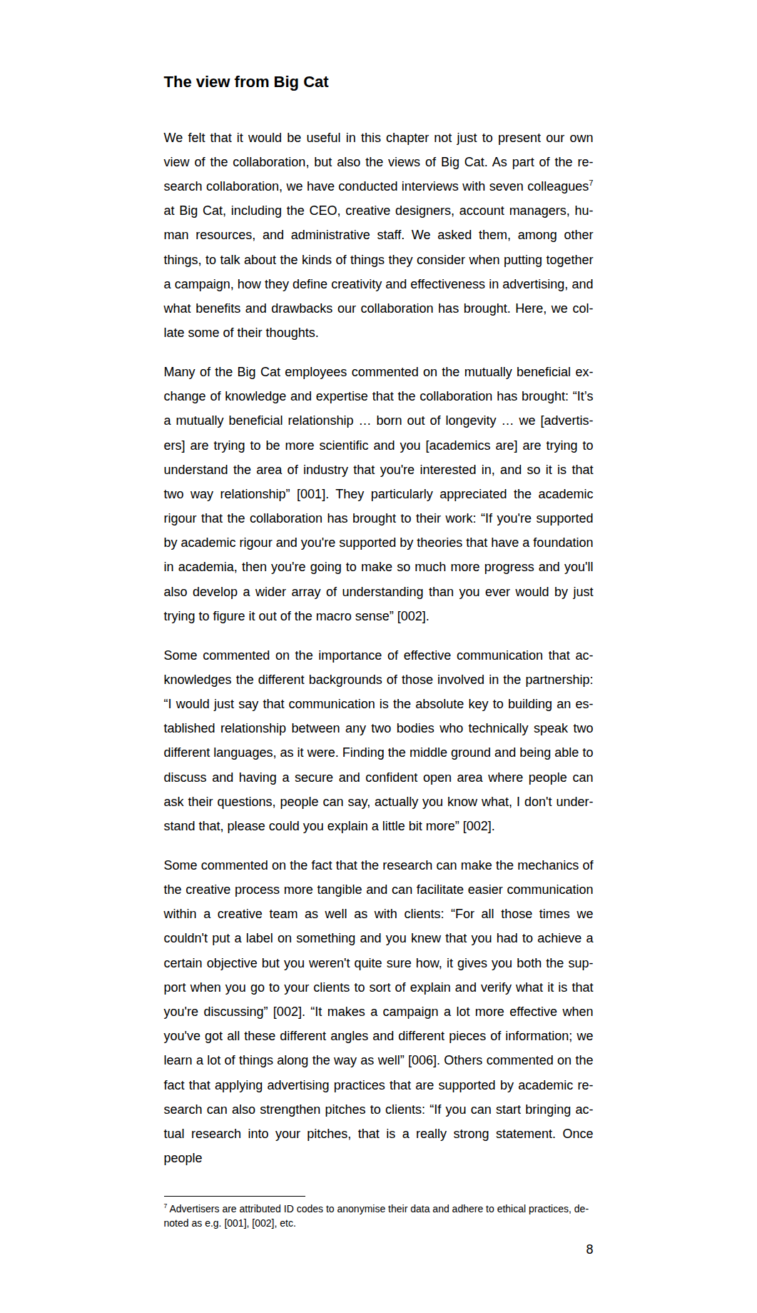The view from Big Cat
We felt that it would be useful in this chapter not just to present our own view of the collaboration, but also the views of Big Cat. As part of the research collaboration, we have conducted interviews with seven colleagues7 at Big Cat, including the CEO, creative designers, account managers, human resources, and administrative staff. We asked them, among other things, to talk about the kinds of things they consider when putting together a campaign, how they define creativity and effectiveness in advertising, and what benefits and drawbacks our collaboration has brought. Here, we collate some of their thoughts.
Many of the Big Cat employees commented on the mutually beneficial exchange of knowledge and expertise that the collaboration has brought: “It’s a mutually beneficial relationship … born out of longevity … we [advertisers] are trying to be more scientific and you [academics are] are trying to understand the area of industry that you're interested in, and so it is that two way relationship” [001]. They particularly appreciated the academic rigour that the collaboration has brought to their work: “If you're supported by academic rigour and you're supported by theories that have a foundation in academia, then you're going to make so much more progress and you'll also develop a wider array of understanding than you ever would by just trying to figure it out of the macro sense” [002].
Some commented on the importance of effective communication that acknowledges the different backgrounds of those involved in the partnership: “I would just say that communication is the absolute key to building an established relationship between any two bodies who technically speak two different languages, as it were. Finding the middle ground and being able to discuss and having a secure and confident open area where people can ask their questions, people can say, actually you know what, I don't understand that, please could you explain a little bit more” [002].
Some commented on the fact that the research can make the mechanics of the creative process more tangible and can facilitate easier communication within a creative team as well as with clients: “For all those times we couldn't put a label on something and you knew that you had to achieve a certain objective but you weren't quite sure how, it gives you both the support when you go to your clients to sort of explain and verify what it is that you're discussing” [002]. “It makes a campaign a lot more effective when you've got all these different angles and different pieces of information; we learn a lot of things along the way as well” [006]. Others commented on the fact that applying advertising practices that are supported by academic research can also strengthen pitches to clients: “If you can start bringing actual research into your pitches, that is a really strong statement. Once people
7 Advertisers are attributed ID codes to anonymise their data and adhere to ethical practices, denoted as e.g. [001], [002], etc.
8